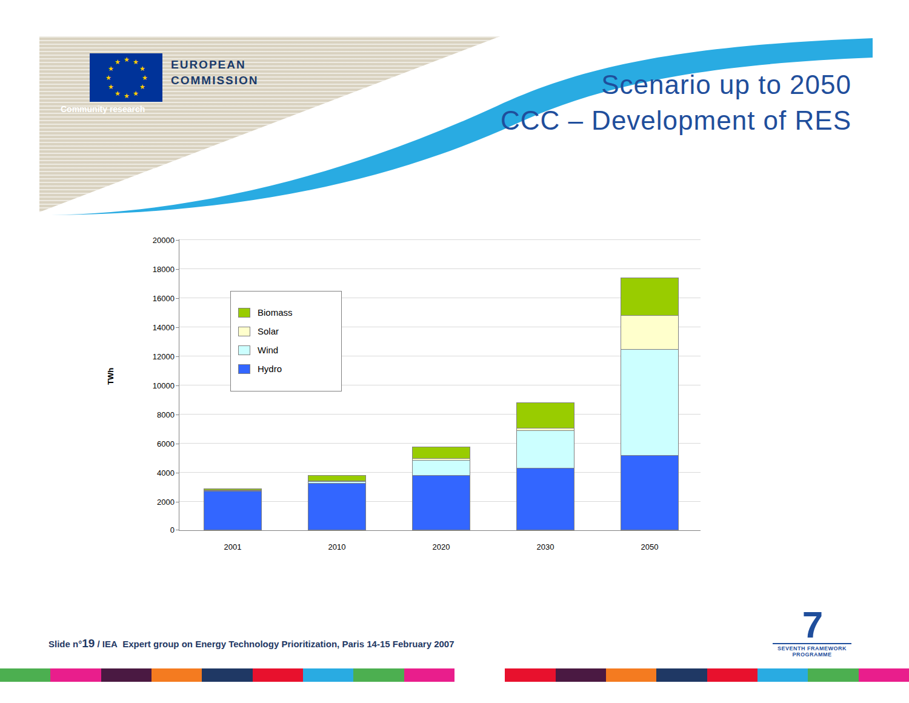★ ★ ★ ★ ★ ★ ★ ★ ★ ★ ★ ★
EUROPEAN
COMMISSION
Community research
Scenario up to 2050
CCC – Development of RES
TWh
20000
18000
16000
14000
12000
10000
8000
6000
4000
2000
0
2001
2010
2020
2030
2050
Biomass
Solar
Wind
Hydro
Slide n°19 / IEA Expert group on Energy Technology Prioritization, Paris 14-15 February 2007
7
SEVENTH FRAMEWORK PROGRAMME